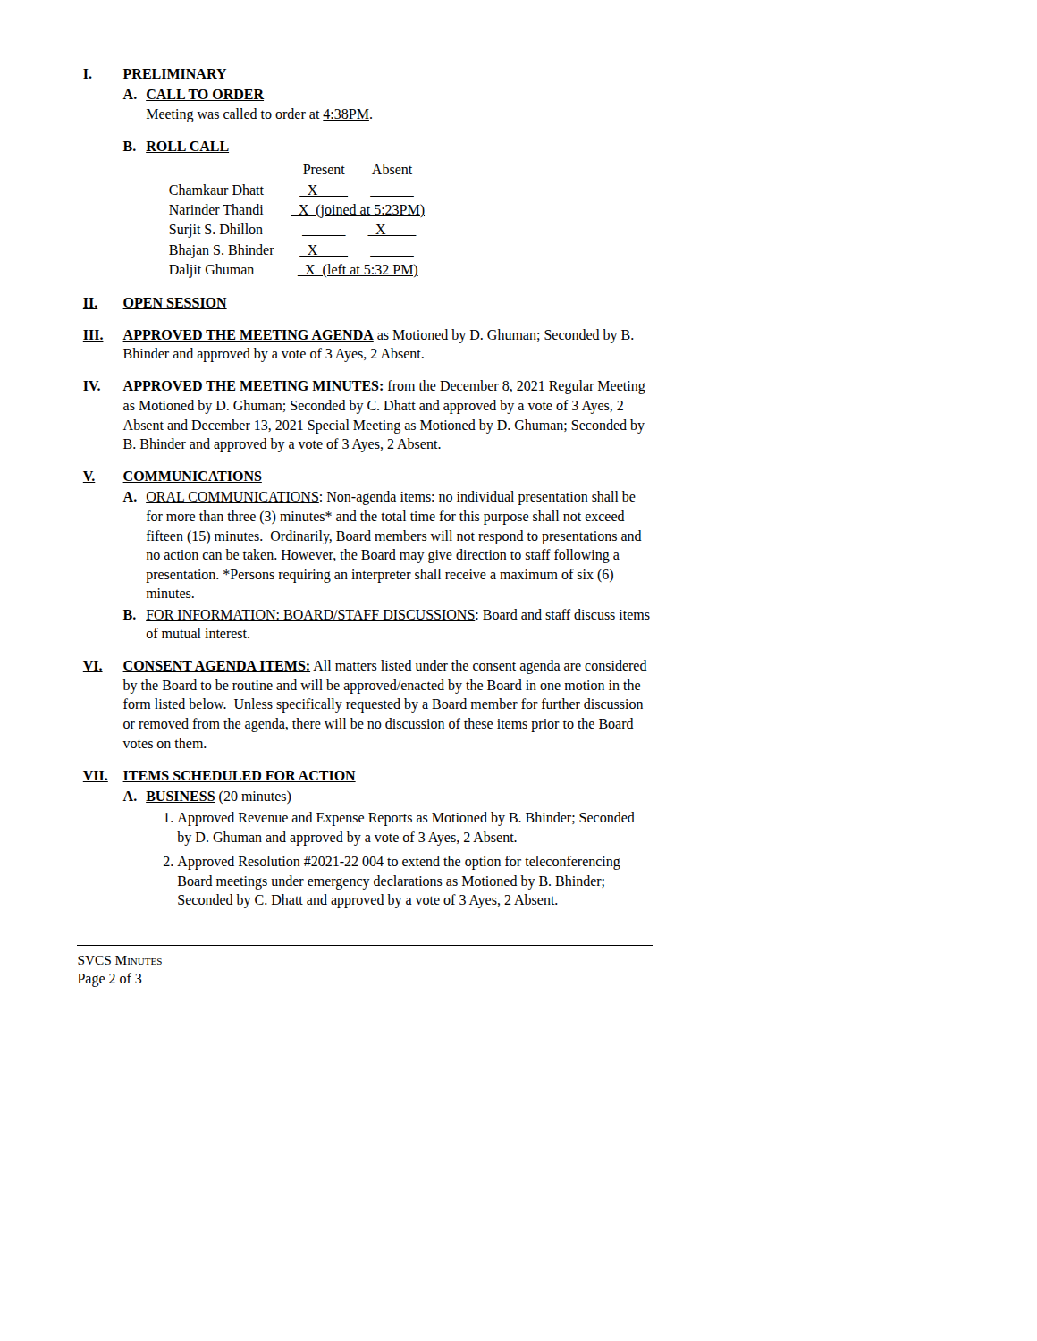I.
PRELIMINARY
A.
CALL TO ORDER
Meeting was called to order at 4:38PM.
B.
ROLL CALL
| | Present | Absent |
| Chamkaur Dhatt | _X____ | ______ |
| Narinder Thandi | _X_(joined at 5:23PM) |
| Surjit S. Dhillon | ______ | _X____ |
| Bhajan S. Bhinder | _X____ | ______ |
| Daljit Ghuman | _X_(left at 5:32 PM) |
II.
OPEN SESSION
III.
APPROVED THE MEETING AGENDA as Motioned by D. Ghuman; Seconded by B. Bhinder and approved by a vote of 3 Ayes, 2 Absent.
IV.
APPROVED THE MEETING MINUTES: from the December 8, 2021 Regular Meeting as Motioned by D. Ghuman; Seconded by C. Dhatt and approved by a vote of 3 Ayes, 2 Absent and December 13, 2021 Special Meeting as Motioned by D. Ghuman; Seconded by B. Bhinder and approved by a vote of 3 Ayes, 2 Absent.
V.
COMMUNICATIONS
A.
ORAL COMMUNICATIONS: Non-agenda items: no individual presentation shall be for more than three (3) minutes* and the total time for this purpose shall not exceed fifteen (15) minutes. Ordinarily, Board members will not respond to presentations and no action can be taken. However, the Board may give direction to staff following a presentation. *Persons requiring an interpreter shall receive a maximum of six (6) minutes.
B.
FOR INFORMATION: BOARD/STAFF DISCUSSIONS: Board and staff discuss items of mutual interest.
VI.
CONSENT AGENDA ITEMS: All matters listed under the consent agenda are considered by the Board to be routine and will be approved/enacted by the Board in one motion in the form listed below. Unless specifically requested by a Board member for further discussion or removed from the agenda, there will be no discussion of these items prior to the Board votes on them.
VII.
ITEMS SCHEDULED FOR ACTION
A.
BUSINESS (20 minutes)
Approved Revenue and Expense Reports as Motioned by B. Bhinder; Seconded by D. Ghuman and approved by a vote of 3 Ayes, 2 Absent.
Approved Resolution #2021-22 004 to extend the option for teleconferencing Board meetings under emergency declarations as Motioned by B. Bhinder; Seconded by C. Dhatt and approved by a vote of 3 Ayes, 2 Absent.
SVCS Minutes
Page 2 of 3